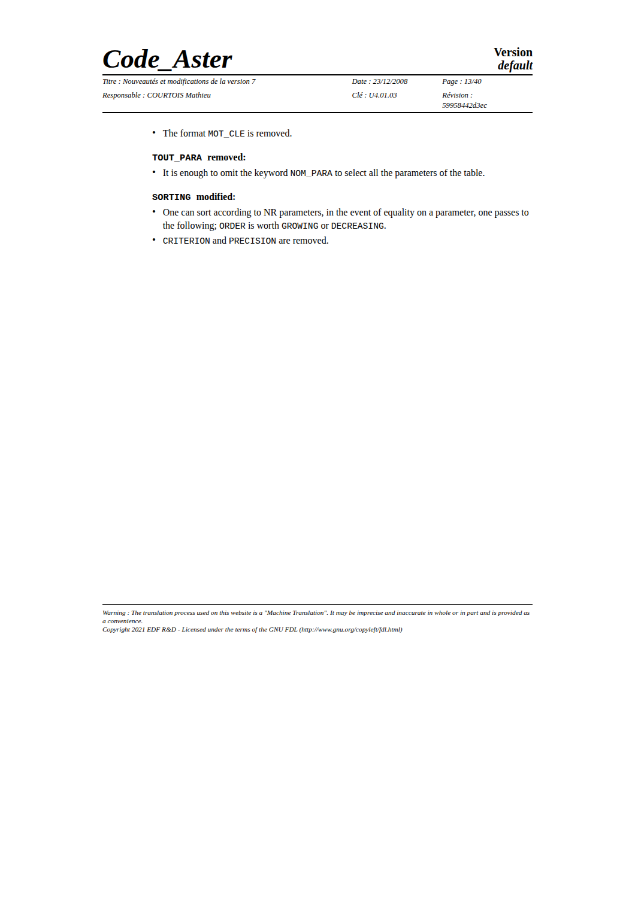Code_Aster
Version
default
| Titre : Nouveautés et modifications de la version 7 | Date : 23/12/2008 | Page : 13/40 |
| Responsable : COURTOIS Mathieu | Clé : U4.01.03 | Révision : 59958442d3ec |
The format MOT_CLE is removed.
TOUT_PARA removed:
It is enough to omit the keyword NOM_PARA to select all the parameters of the table.
SORTING modified:
One can sort according to NR parameters, in the event of equality on a parameter, one passes to the following; ORDER is worth GROWING or DECREASING.
CRITERION and PRECISION are removed.
Warning : The translation process used on this website is a "Machine Translation". It may be imprecise and inaccurate in whole or in part and is provided as a convenience.
Copyright 2021 EDF R&D - Licensed under the terms of the GNU FDL (http://www.gnu.org/copyleft/fdl.html)